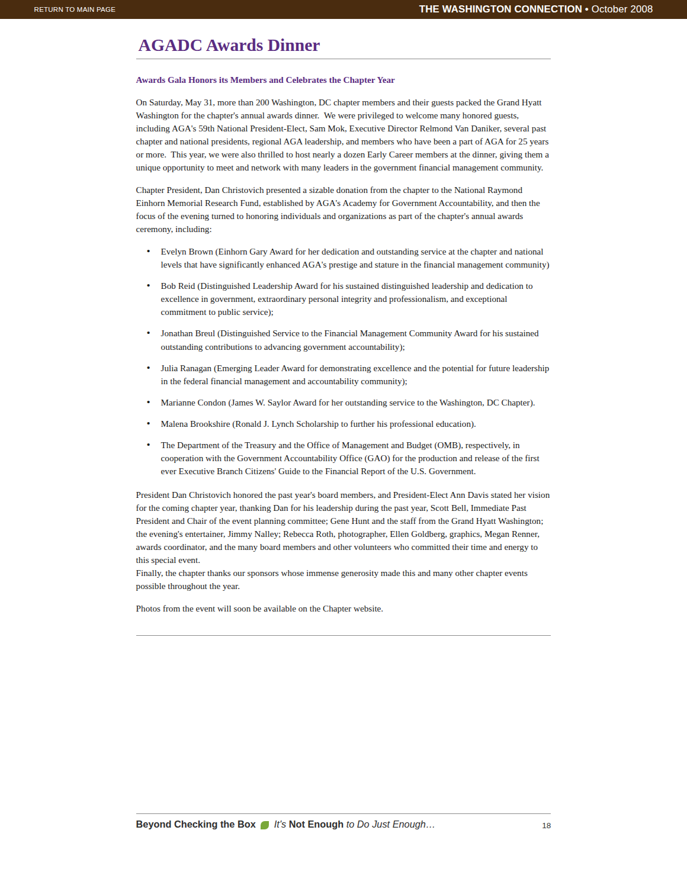RETURN TO MAIN PAGE
THE WASHINGTON CONNECTION • October 2008
AGADC Awards Dinner
Awards Gala Honors its Members and Celebrates the Chapter Year
On Saturday, May 31, more than 200 Washington, DC chapter members and their guests packed the Grand Hyatt Washington for the chapter's annual awards dinner. We were privileged to welcome many honored guests, including AGA's 59th National President-Elect, Sam Mok, Executive Director Relmond Van Daniker, several past chapter and national presidents, regional AGA leadership, and members who have been a part of AGA for 25 years or more. This year, we were also thrilled to host nearly a dozen Early Career members at the dinner, giving them a unique opportunity to meet and network with many leaders in the government financial management community.
Chapter President, Dan Christovich presented a sizable donation from the chapter to the National Raymond Einhorn Memorial Research Fund, established by AGA's Academy for Government Accountability, and then the focus of the evening turned to honoring individuals and organizations as part of the chapter's annual awards ceremony, including:
Evelyn Brown (Einhorn Gary Award for her dedication and outstanding service at the chapter and national levels that have significantly enhanced AGA's prestige and stature in the financial management community)
Bob Reid (Distinguished Leadership Award for his sustained distinguished leadership and dedication to excellence in government, extraordinary personal integrity and professionalism, and exceptional commitment to public service);
Jonathan Breul (Distinguished Service to the Financial Management Community Award for his sustained outstanding contributions to advancing government accountability);
Julia Ranagan (Emerging Leader Award for demonstrating excellence and the potential for future leadership in the federal financial management and accountability community);
Marianne Condon (James W. Saylor Award for her outstanding service to the Washington, DC Chapter).
Malena Brookshire (Ronald J. Lynch Scholarship to further his professional education).
The Department of the Treasury and the Office of Management and Budget (OMB), respectively, in cooperation with the Government Accountability Office (GAO) for the production and release of the first ever Executive Branch Citizens' Guide to the Financial Report of the U.S. Government.
President Dan Christovich honored the past year's board members, and President-Elect Ann Davis stated her vision for the coming chapter year, thanking Dan for his leadership during the past year, Scott Bell, Immediate Past President and Chair of the event planning committee; Gene Hunt and the staff from the Grand Hyatt Washington; the evening's entertainer, Jimmy Nalley; Rebecca Roth, photographer, Ellen Goldberg, graphics, Megan Renner, awards coordinator, and the many board members and other volunteers who committed their time and energy to this special event.
Finally, the chapter thanks our sponsors whose immense generosity made this and many other chapter events possible throughout the year.
Photos from the event will soon be available on the Chapter website.
Beyond Checking the Box It's Not Enough to Do Just Enough…
18